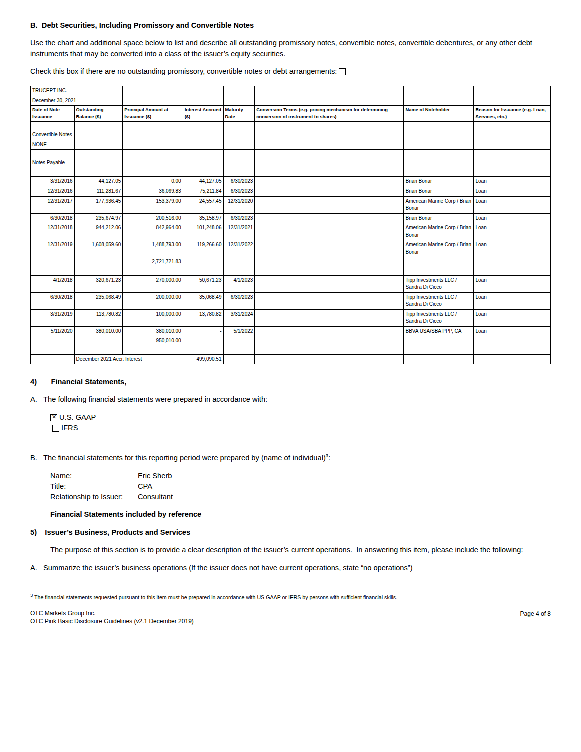B. Debt Securities, Including Promissory and Convertible Notes
Use the chart and additional space below to list and describe all outstanding promissory notes, convertible notes, convertible debentures, or any other debt instruments that may be converted into a class of the issuer’s equity securities.
Check this box if there are no outstanding promissory, convertible notes or debt arrangements:
| TRUCEPT INC. | | | | | | |
| December 30, 2021 | | | | | | |
| Date of Note Issuance | Outstanding Balance ($) | Principal Amount at Issuance ($) | Interest Accrued ($) | Maturity Date | Conversion Terms (e.g. pricing mechanism for determining conversion of instrument to shares) | Name of Noteholder | Reason for Issuance (e.g. Loan, Services, etc.) |
| Convertible Notes | | | | | | | |
| NONE | | | | | | | |
| Notes Payable | | | | | | | |
| 3/31/2016 | 44,127.05 | 0.00 | 44,127.05 | 6/30/2023 | | Brian Bonar | Loan |
| 12/31/2016 | 111,281.67 | 36,069.83 | 75,211.84 | 6/30/2023 | | Brian Bonar | Loan |
| 12/31/2017 | 177,936.45 | 153,379.00 | 24,557.45 | 12/31/2020 | | American Marine Corp / Brian Bonar | Loan |
| 6/30/2018 | 235,674.97 | 200,516.00 | 35,158.97 | 6/30/2023 | | Brian Bonar | Loan |
| 12/31/2018 | 944,212.06 | 842,964.00 | 101,248.06 | 12/31/2021 | | American Marine Corp / Brian Bonar | Loan |
| 12/31/2019 | 1,608,059.60 | 1,488,793.00 | 119,266.60 | 12/31/2022 | | American Marine Corp / Brian Bonar | Loan |
| | | 2,721,721.83 | | | | | |
| 4/1/2018 | 320,671.23 | 270,000.00 | 50,671.23 | 4/1/2023 | | Tipp Investments LLC / Sandra Di Cicco | Loan |
| 6/30/2018 | 235,068.49 | 200,000.00 | 35,068.49 | 6/30/2023 | | Tipp Investments LLC / Sandra Di Cicco | Loan |
| 3/31/2019 | 113,780.82 | 100,000.00 | 13,780.82 | 3/31/2024 | | Tipp Investments LLC / Sandra Di Cicco | Loan |
| 5/11/2020 | 380,010.00 | 380,010.00 | - | 5/1/2022 | | BBVA USA/SBA PPP, CA | Loan |
| | | 950,010.00 | | | | | |
| | December 2021 Accr. Interest | 499,090.51 | | | | |
4) Financial Statements,
A. The following financial statements were prepared in accordance with:
U.S. GAAP
IFRS
B. The financial statements for this reporting period were prepared by (name of individual)3:
| Name: | Eric Sherb |
| Title: | CPA |
| Relationship to Issuer: | Consultant |
Financial Statements included by reference
5) Issuer’s Business, Products and Services
The purpose of this section is to provide a clear description of the issuer’s current operations. In answering this item, please include the following:
A. Summarize the issuer’s business operations (If the issuer does not have current operations, state “no operations”)
3 The financial statements requested pursuant to this item must be prepared in accordance with US GAAP or IFRS by persons with sufficient financial skills.
OTC Markets Group Inc.
OTC Pink Basic Disclosure Guidelines (v2.1 December 2019)
Page 4 of 8